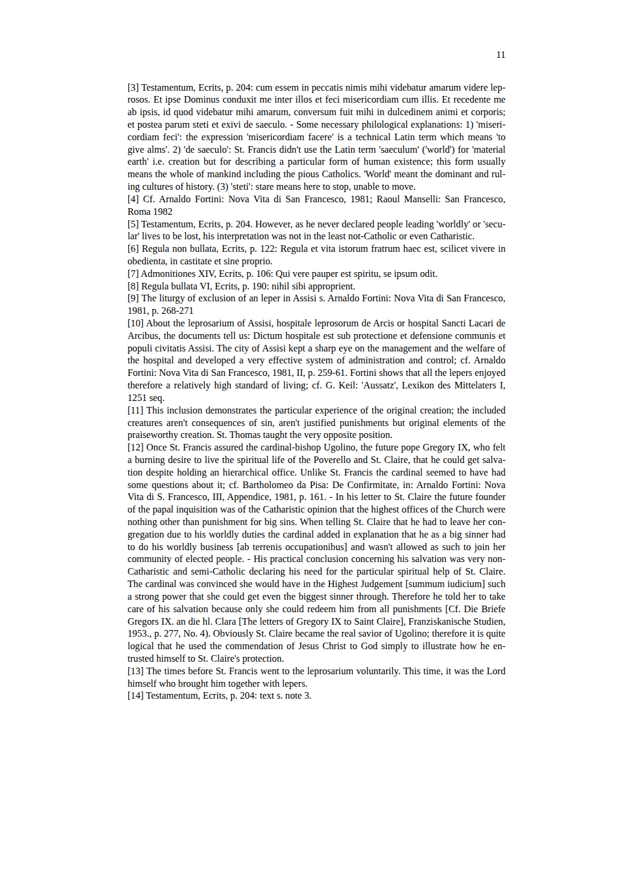11
[3] Testamentum, Ecrits, p. 204: cum essem in peccatis nimis mihi videbatur amarum videre leprosos. Et ipse Dominus conduxit me inter illos et feci misericordiam cum illis. Et recedente me ab ipsis, id quod videbatur mihi amarum, conversum fuit mihi in dulcedinem animi et corporis; et postea parum steti et exivi de saeculo. - Some necessary philological explanations: 1) 'misericordiam feci': the expression 'misericordiam facere' is a technical Latin term which means 'to give alms'. 2) 'de saeculo': St. Francis didn't use the Latin term 'saeculum' ('world') for 'material earth' i.e. creation but for describing a particular form of human existence; this form usually means the whole of mankind including the pious Catholics. 'World' meant the dominant and ruling cultures of history. (3) 'steti': stare means here to stop, unable to move.
[4] Cf. Arnaldo Fortini: Nova Vita di San Francesco, 1981; Raoul Manselli: San Francesco, Roma 1982
[5] Testamentum, Ecrits, p. 204. However, as he never declared people leading 'worldly' or 'secular' lives to be lost, his interpretation was not in the least not-Catholic or even Catharistic.
[6] Regula non bullata, Ecrits, p. 122: Regula et vita istorum fratrum haec est, scilicet vivere in obedienta, in castitate et sine proprio.
[7] Admonitiones XIV, Ecrits, p. 106: Qui vere pauper est spiritu, se ipsum odit.
[8] Regula bullata VI, Ecrits, p. 190: nihil sibi approprient.
[9] The liturgy of exclusion of an leper in Assisi s. Arnaldo Fortini: Nova Vita di San Francesco, 1981, p. 268-271
[10] About the leprosarium of Assisi, hospitale leprosorum de Arcis or hospital Sancti Lacari de Arcibus, the documents tell us: Dictum hospitale est sub protectione et defensione communis et populi civitatis Assisi. The city of Assisi kept a sharp eye on the management and the welfare of the hospital and developed a very effective system of administration and control; cf. Arnaldo Fortini: Nova Vita di San Francesco, 1981, II, p. 259-61. Fortini shows that all the lepers enjoyed therefore a relatively high standard of living; cf. G. Keil: 'Aussatz', Lexikon des Mittelaters I, 1251 seq.
[11] This inclusion demonstrates the particular experience of the original creation; the included creatures aren't consequences of sin, aren't justified punishments but original elements of the praiseworthy creation. St. Thomas taught the very opposite position.
[12] Once St. Francis assured the cardinal-bishop Ugolino, the future pope Gregory IX, who felt a burning desire to live the spiritual life of the Poverello and St. Claire, that he could get salvation despite holding an hierarchical office. Unlike St. Francis the cardinal seemed to have had some questions about it; cf. Bartholomeo da Pisa: De Confirmitate, in: Arnaldo Fortini: Nova Vita di S. Francesco, III, Appendice, 1981, p. 161. - In his letter to St. Claire the future founder of the papal inquisition was of the Catharistic opinion that the highest offices of the Church were nothing other than punishment for big sins. When telling St. Claire that he had to leave her congregation due to his worldly duties the cardinal added in explanation that he as a big sinner had to do his worldly business [ab terrenis occupationibus] and wasn't allowed as such to join her community of elected people. - His practical conclusion concerning his salvation was very non-Catharistic and semi-Catholic declaring his need for the particular spiritual help of St. Claire. The cardinal was convinced she would have in the Highest Judgement [summum iudicium] such a strong power that she could get even the biggest sinner through. Therefore he told her to take care of his salvation because only she could redeem him from all punishments [Cf. Die Briefe Gregors IX. an die hl. Clara [The letters of Gregory IX to Saint Claire], Franziskanische Studien, 1953., p. 277, No. 4). Obviously St. Claire became the real savior of Ugolino; therefore it is quite logical that he used the commendation of Jesus Christ to God simply to illustrate how he entrusted himself to St. Claire's protection.
[13] The times before St. Francis went to the leprosarium voluntarily. This time, it was the Lord himself who brought him together with lepers.
[14] Testamentum, Ecrits, p. 204: text s. note 3.